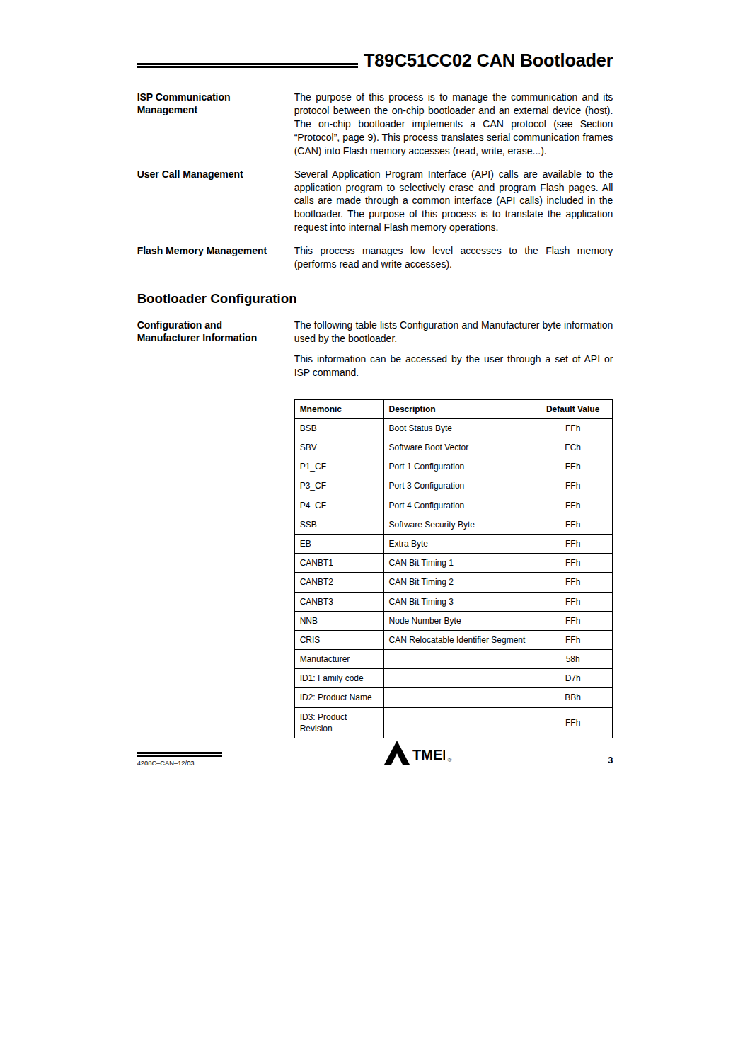T89C51CC02 CAN Bootloader
ISP Communication
Management
The purpose of this process is to manage the communication and its protocol between the on-chip bootloader and an external device (host). The on-chip bootloader implements a CAN protocol (see Section “Protocol”, page 9). This process translates serial communication frames (CAN) into Flash memory accesses (read, write, erase...).
User Call Management
Several Application Program Interface (API) calls are available to the application program to selectively erase and program Flash pages. All calls are made through a common interface (API calls) included in the bootloader. The purpose of this process is to translate the application request into internal Flash memory operations.
Flash Memory Management
This process manages low level accesses to the Flash memory (performs read and write accesses).
Bootloader Configuration
Configuration and
Manufacturer Information
The following table lists Configuration and Manufacturer byte information used by the bootloader.
This information can be accessed by the user through a set of API or ISP command.
| Mnemonic | Description | Default Value |
| --- | --- | --- |
| BSB | Boot Status Byte | FFh |
| SBV | Software Boot Vector | FCh |
| P1_CF | Port 1 Configuration | FEh |
| P3_CF | Port 3 Configuration | FFh |
| P4_CF | Port 4 Configuration | FFh |
| SSB | Software Security Byte | FFh |
| EB | Extra Byte | FFh |
| CANBT1 | CAN Bit Timing 1 | FFh |
| CANBT2 | CAN Bit Timing 2 | FFh |
| CANBT3 | CAN Bit Timing 3 | FFh |
| NNB | Node Number Byte | FFh |
| CRIS | CAN Relocatable Identifier Segment | FFh |
| Manufacturer | | 58h |
| ID1: Family code | | D7h |
| ID2: Product Name | | BBh |
| ID3: Product Revision | | FFh |
4208C–CAN–12/03
TMEL ®
3